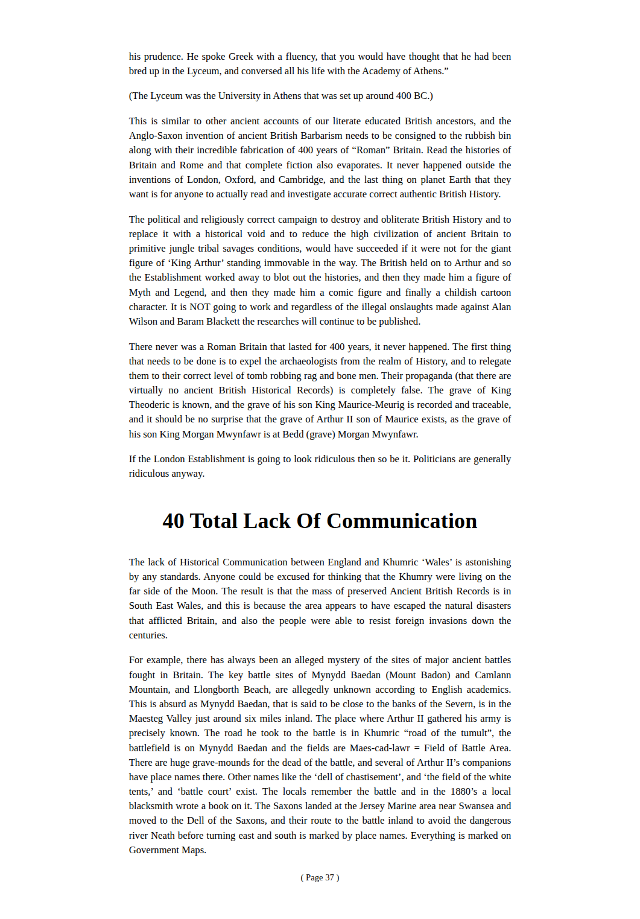his prudence. He spoke Greek with a fluency, that you would have thought that he had been bred up in the Lyceum, and conversed all his life with the Academy of Athens.”
(The Lyceum was the University in Athens that was set up around 400 BC.)
This is similar to other ancient accounts of our literate educated British ancestors, and the Anglo-Saxon invention of ancient British Barbarism needs to be consigned to the rubbish bin along with their incredible fabrication of 400 years of “Roman” Britain. Read the histories of Britain and Rome and that complete fiction also evaporates. It never happened outside the inventions of London, Oxford, and Cambridge, and the last thing on planet Earth that they want is for anyone to actually read and investigate accurate correct authentic British History.
The political and religiously correct campaign to destroy and obliterate British History and to replace it with a historical void and to reduce the high civilization of ancient Britain to primitive jungle tribal savages conditions, would have succeeded if it were not for the giant figure of ‘King Arthur’ standing immovable in the way. The British held on to Arthur and so the Establishment worked away to blot out the histories, and then they made him a figure of Myth and Legend, and then they made him a comic figure and finally a childish cartoon character. It is NOT going to work and regardless of the illegal onslaughts made against Alan Wilson and Baram Blackett the researches will continue to be published.
There never was a Roman Britain that lasted for 400 years, it never happened. The first thing that needs to be done is to expel the archaeologists from the realm of History, and to relegate them to their correct level of tomb robbing rag and bone men. Their propaganda (that there are virtually no ancient British Historical Records) is completely false. The grave of King Theoderic is known, and the grave of his son King Maurice-Meurig is recorded and traceable, and it should be no surprise that the grave of Arthur II son of Maurice exists, as the grave of his son King Morgan Mwynfawr is at Bedd (grave) Morgan Mwynfawr.
If the London Establishment is going to look ridiculous then so be it. Politicians are generally ridiculous anyway.
40 Total Lack Of Communication
The lack of Historical Communication between England and Khumric ‘Wales’ is astonishing by any standards. Anyone could be excused for thinking that the Khumry were living on the far side of the Moon. The result is that the mass of preserved Ancient British Records is in South East Wales, and this is because the area appears to have escaped the natural disasters that afflicted Britain, and also the people were able to resist foreign invasions down the centuries.
For example, there has always been an alleged mystery of the sites of major ancient battles fought in Britain. The key battle sites of Mynydd Baedan (Mount Badon) and Camlann Mountain, and Llongborth Beach, are allegedly unknown according to English academics. This is absurd as Mynydd Baedan, that is said to be close to the banks of the Severn, is in the Maesteg Valley just around six miles inland. The place where Arthur II gathered his army is precisely known. The road he took to the battle is in Khumric “road of the tumult”, the battlefield is on Mynydd Baedan and the fields are Maes-cad-lawr = Field of Battle Area. There are huge grave-mounds for the dead of the battle, and several of Arthur II’s companions have place names there. Other names like the ‘dell of chastisement’, and ‘the field of the white tents,’ and ‘battle court’ exist. The locals remember the battle and in the 1880’s a local blacksmith wrote a book on it. The Saxons landed at the Jersey Marine area near Swansea and moved to the Dell of the Saxons, and their route to the battle inland to avoid the dangerous river Neath before turning east and south is marked by place names. Everything is marked on Government Maps.
( Page 37 )